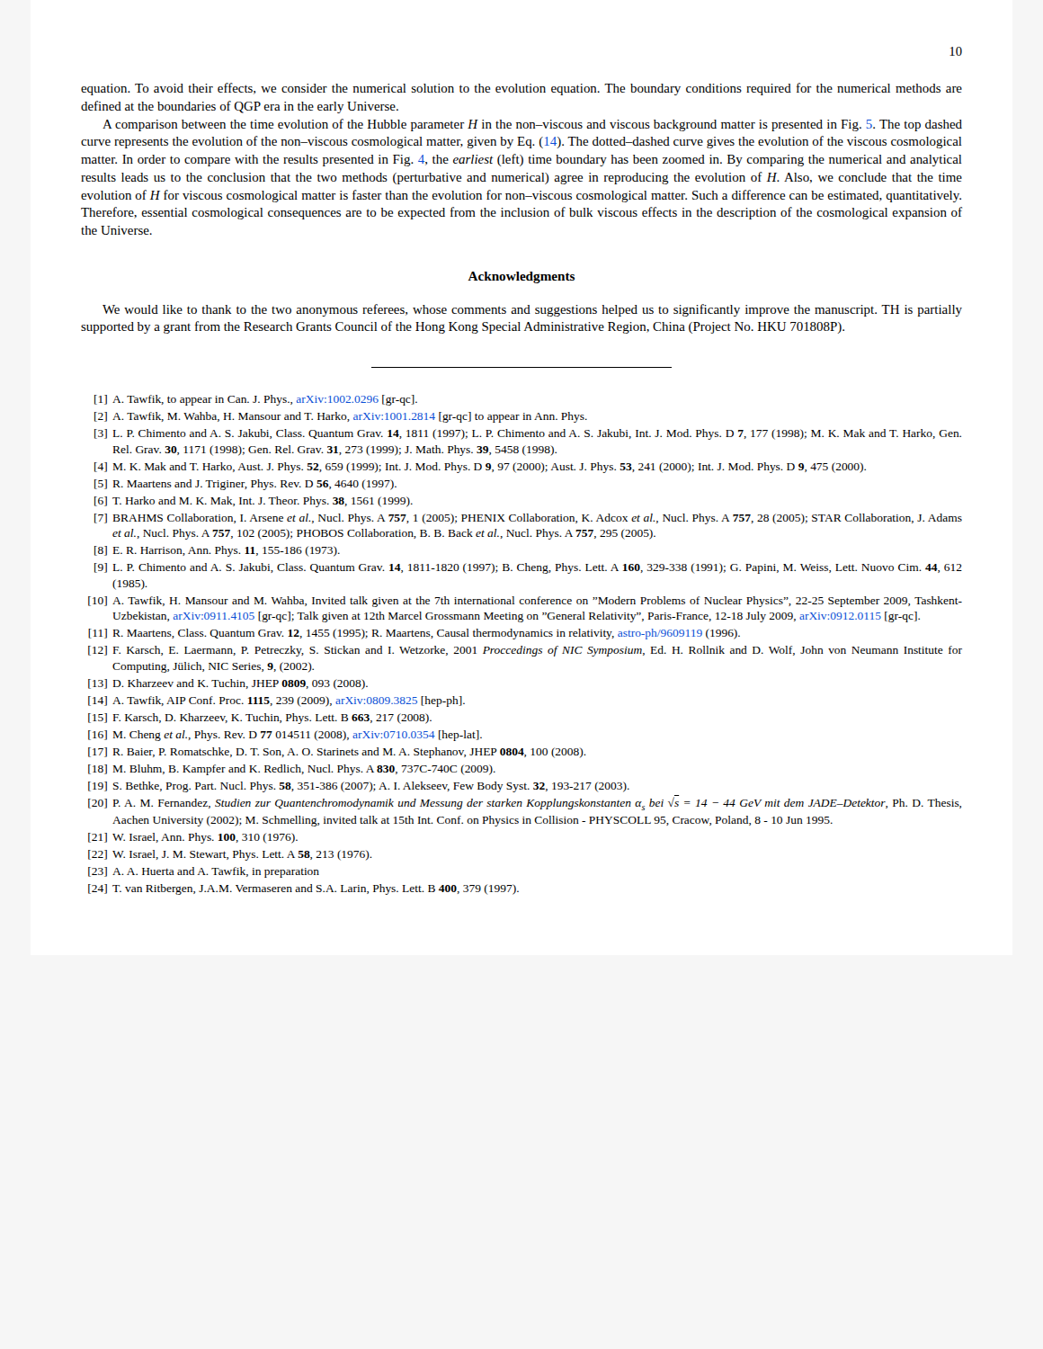10
equation. To avoid their effects, we consider the numerical solution to the evolution equation. The boundary conditions required for the numerical methods are defined at the boundaries of QGP era in the early Universe.
A comparison between the time evolution of the Hubble parameter H in the non–viscous and viscous background matter is presented in Fig. 5. The top dashed curve represents the evolution of the non–viscous cosmological matter, given by Eq. (14). The dotted–dashed curve gives the evolution of the viscous cosmological matter. In order to compare with the results presented in Fig. 4, the earliest (left) time boundary has been zoomed in. By comparing the numerical and analytical results leads us to the conclusion that the two methods (perturbative and numerical) agree in reproducing the evolution of H. Also, we conclude that the time evolution of H for viscous cosmological matter is faster than the evolution for non–viscous cosmological matter. Such a difference can be estimated, quantitatively. Therefore, essential cosmological consequences are to be expected from the inclusion of bulk viscous effects in the description of the cosmological expansion of the Universe.
Acknowledgments
We would like to thank to the two anonymous referees, whose comments and suggestions helped us to significantly improve the manuscript. TH is partially supported by a grant from the Research Grants Council of the Hong Kong Special Administrative Region, China (Project No. HKU 701808P).
[1] A. Tawfik, to appear in Can. J. Phys., arXiv:1002.0296 [gr-qc].
[2] A. Tawfik, M. Wahba, H. Mansour and T. Harko, arXiv:1001.2814 [gr-qc] to appear in Ann. Phys.
[3] L. P. Chimento and A. S. Jakubi, Class. Quantum Grav. 14, 1811 (1997); L. P. Chimento and A. S. Jakubi, Int. J. Mod. Phys. D 7, 177 (1998); M. K. Mak and T. Harko, Gen. Rel. Grav. 30, 1171 (1998); Gen. Rel. Grav. 31, 273 (1999); J. Math. Phys. 39, 5458 (1998).
[4] M. K. Mak and T. Harko, Aust. J. Phys. 52, 659 (1999); Int. J. Mod. Phys. D 9, 97 (2000); Aust. J. Phys. 53, 241 (2000); Int. J. Mod. Phys. D 9, 475 (2000).
[5] R. Maartens and J. Triginer, Phys. Rev. D 56, 4640 (1997).
[6] T. Harko and M. K. Mak, Int. J. Theor. Phys. 38, 1561 (1999).
[7] BRAHMS Collaboration, I. Arsene et al., Nucl. Phys. A 757, 1 (2005); PHENIX Collaboration, K. Adcox et al., Nucl. Phys. A 757, 28 (2005); STAR Collaboration, J. Adams et al., Nucl. Phys. A 757, 102 (2005); PHOBOS Collaboration, B. B. Back et al., Nucl. Phys. A 757, 295 (2005).
[8] E. R. Harrison, Ann. Phys. 11, 155-186 (1973).
[9] L. P. Chimento and A. S. Jakubi, Class. Quantum Grav. 14, 1811-1820 (1997); B. Cheng, Phys. Lett. A 160, 329-338 (1991); G. Papini, M. Weiss, Lett. Nuovo Cim. 44, 612 (1985).
[10] A. Tawfik, H. Mansour and M. Wahba, Invited talk given at the 7th international conference on ”Modern Problems of Nuclear Physics”, 22-25 September 2009, Tashkent-Uzbekistan, arXiv:0911.4105 [gr-qc]; Talk given at 12th Marcel Grossmann Meeting on ”General Relativity”, Paris-France, 12-18 July 2009, arXiv:0912.0115 [gr-qc].
[11] R. Maartens, Class. Quantum Grav. 12, 1455 (1995); R. Maartens, Causal thermodynamics in relativity, astro-ph/9609119 (1996).
[12] F. Karsch, E. Laermann, P. Petreczky, S. Stickan and I. Wetzorke, 2001 Proccedings of NIC Symposium, Ed. H. Rollnik and D. Wolf, John von Neumann Institute for Computing, Jülich, NIC Series, 9, (2002).
[13] D. Kharzeev and K. Tuchin, JHEP 0809, 093 (2008).
[14] A. Tawfik, AIP Conf. Proc. 1115, 239 (2009), arXiv:0809.3825 [hep-ph].
[15] F. Karsch, D. Kharzeev, K. Tuchin, Phys. Lett. B 663, 217 (2008).
[16] M. Cheng et al., Phys. Rev. D 77 014511 (2008), arXiv:0710.0354 [hep-lat].
[17] R. Baier, P. Romatschke, D. T. Son, A. O. Starinets and M. A. Stephanov, JHEP 0804, 100 (2008).
[18] M. Bluhm, B. Kampfer and K. Redlich, Nucl. Phys. A 830, 737C-740C (2009).
[19] S. Bethke, Prog. Part. Nucl. Phys. 58, 351-386 (2007); A. I. Alekseev, Few Body Syst. 32, 193-217 (2003).
[20] P. A. M. Fernandez, Studien zur Quantenchromodynamik und Messung der starken Kopplungskonstanten αs bei √s = 14 − 44 GeV mit dem JADE–Detektor, Ph. D. Thesis, Aachen University (2002); M. Schmelling, invited talk at 15th Int. Conf. on Physics in Collision - PHYSCOLL 95, Cracow, Poland, 8 - 10 Jun 1995.
[21] W. Israel, Ann. Phys. 100, 310 (1976).
[22] W. Israel, J. M. Stewart, Phys. Lett. A 58, 213 (1976).
[23] A. A. Huerta and A. Tawfik, in preparation
[24] T. van Ritbergen, J.A.M. Vermaseren and S.A. Larin, Phys. Lett. B 400, 379 (1997).